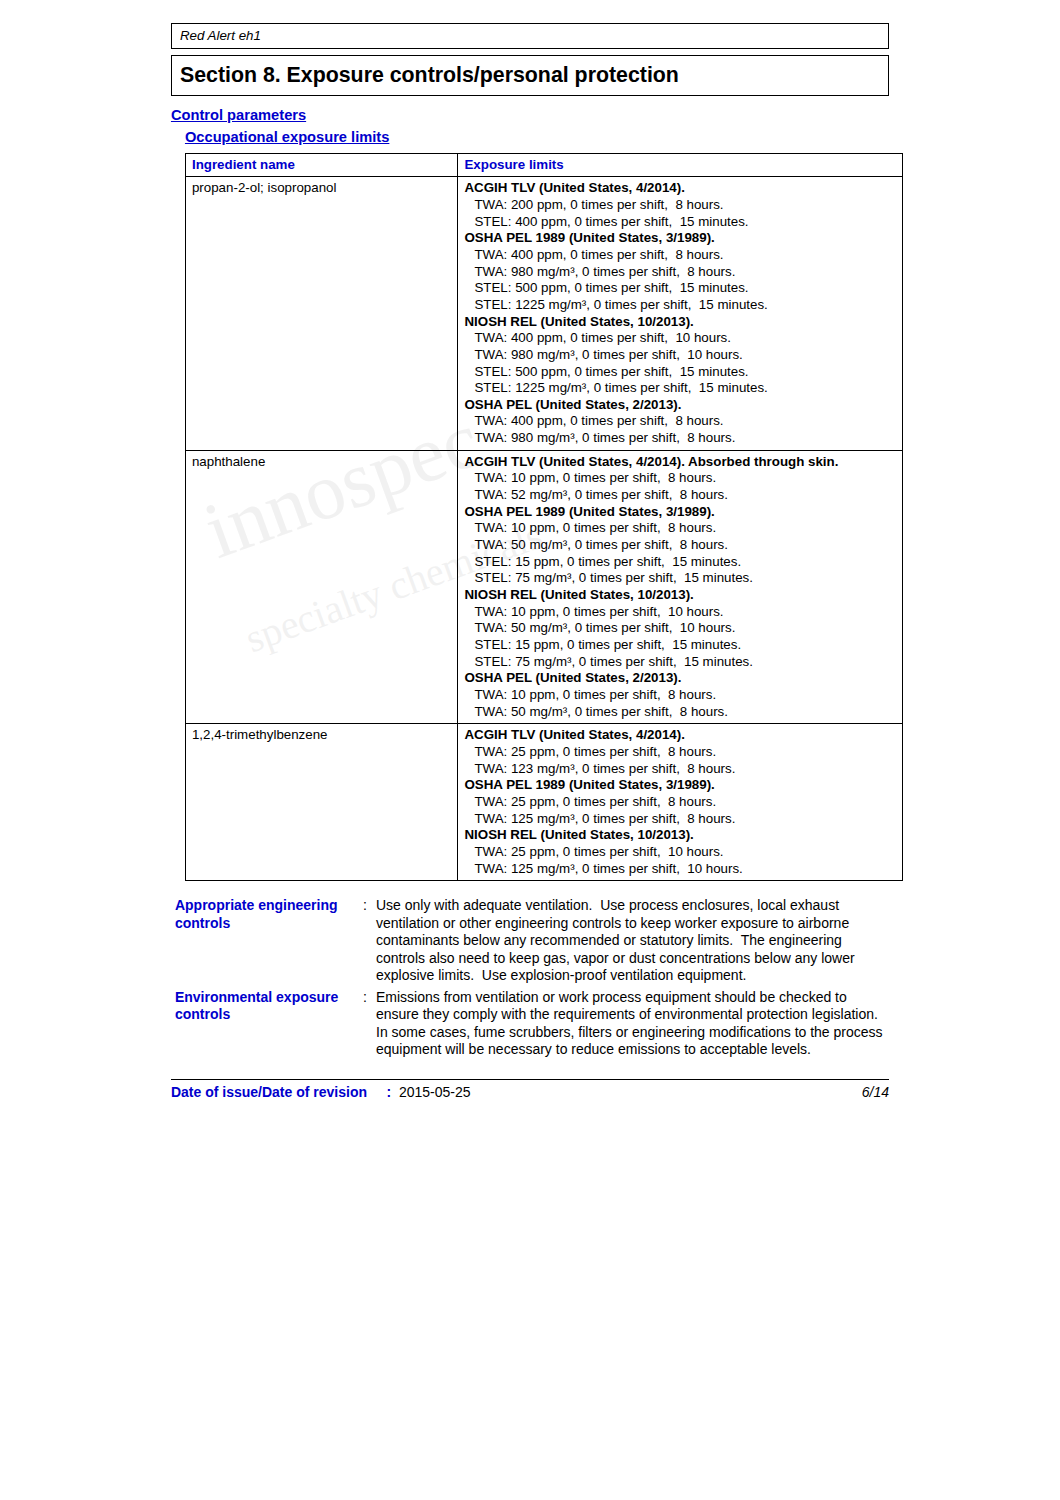innospec
specialty chemicals
Red Alert eh1
Section 8. Exposure controls/personal protection
Control parameters
Occupational exposure limits
| Ingredient name | Exposure limits |
| --- | --- |
| propan-2-ol; isopropanol | ACGIH TLV (United States, 4/2014). TWA: 200 ppm, 0 times per shift, 8 hours. STEL: 400 ppm, 0 times per shift, 15 minutes. OSHA PEL 1989 (United States, 3/1989). TWA: 400 ppm, 0 times per shift, 8 hours. TWA: 980 mg/m³, 0 times per shift, 8 hours. STEL: 500 ppm, 0 times per shift, 15 minutes. STEL: 1225 mg/m³, 0 times per shift, 15 minutes. NIOSH REL (United States, 10/2013). TWA: 400 ppm, 0 times per shift, 10 hours. TWA: 980 mg/m³, 0 times per shift, 10 hours. STEL: 500 ppm, 0 times per shift, 15 minutes. STEL: 1225 mg/m³, 0 times per shift, 15 minutes. OSHA PEL (United States, 2/2013). TWA: 400 ppm, 0 times per shift, 8 hours. TWA: 980 mg/m³, 0 times per shift, 8 hours. |
| naphthalene | ACGIH TLV (United States, 4/2014). Absorbed through skin. TWA: 10 ppm, 0 times per shift, 8 hours. TWA: 52 mg/m³, 0 times per shift, 8 hours. OSHA PEL 1989 (United States, 3/1989). TWA: 10 ppm, 0 times per shift, 8 hours. TWA: 50 mg/m³, 0 times per shift, 8 hours. STEL: 15 ppm, 0 times per shift, 15 minutes. STEL: 75 mg/m³, 0 times per shift, 15 minutes. NIOSH REL (United States, 10/2013). TWA: 10 ppm, 0 times per shift, 10 hours. TWA: 50 mg/m³, 0 times per shift, 10 hours. STEL: 15 ppm, 0 times per shift, 15 minutes. STEL: 75 mg/m³, 0 times per shift, 15 minutes. OSHA PEL (United States, 2/2013). TWA: 10 ppm, 0 times per shift, 8 hours. TWA: 50 mg/m³, 0 times per shift, 8 hours. |
| 1,2,4-trimethylbenzene | ACGIH TLV (United States, 4/2014). TWA: 25 ppm, 0 times per shift, 8 hours. TWA: 123 mg/m³, 0 times per shift, 8 hours. OSHA PEL 1989 (United States, 3/1989). TWA: 25 ppm, 0 times per shift, 8 hours. TWA: 125 mg/m³, 0 times per shift, 8 hours. NIOSH REL (United States, 10/2013). TWA: 25 ppm, 0 times per shift, 10 hours. TWA: 125 mg/m³, 0 times per shift, 10 hours. |
| Appropriate engineering controls | : | Use only with adequate ventilation. Use process enclosures, local exhaust ventilation or other engineering controls to keep worker exposure to airborne contaminants below any recommended or statutory limits. The engineering controls also need to keep gas, vapor or dust concentrations below any lower explosive limits. Use explosion-proof ventilation equipment. |
| Environmental exposure controls | : | Emissions from ventilation or work process equipment should be checked to ensure they comply with the requirements of environmental protection legislation. In some cases, fume scrubbers, filters or engineering modifications to the process equipment will be necessary to reduce emissions to acceptable levels. |
Date of issue/Date of revision : 2015-05-25
6/14